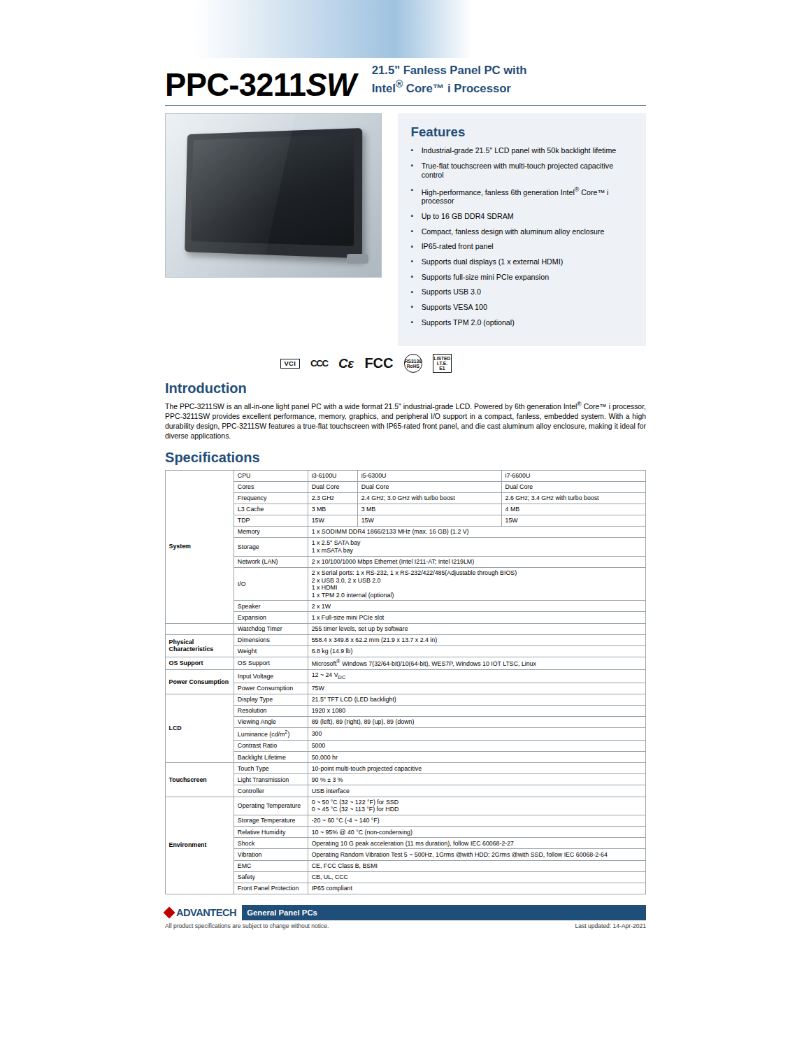PPC-3211SW
21.5" Fanless Panel PC with
Intel® Core™ i Processor
Features
Industrial-grade 21.5" LCD panel with 50k backlight lifetime
True-flat touchscreen with multi-touch projected capacitive control
High-performance, fanless 6th generation Intel® Core™ i processor
Up to 16 GB DDR4 SDRAM
Compact, fanless design with aluminum alloy enclosure
IP65-rated front panel
Supports dual displays (1 x external HDMI)
Supports full-size mini PCIe expansion
Supports USB 3.0
Supports VESA 100
Supports TPM 2.0 (optional)
VCI CCC Cε FCC RS3138 RoHS LISTED I.T.E. E1
Introduction
The PPC-3211SW is an all-in-one light panel PC with a wide format 21.5" industrial-grade LCD. Powered by 6th generation Intel® Core™ i processor, PPC-3211SW provides excellent performance, memory, graphics, and peripheral I/O support in a compact, fanless, embedded system. With a high durability design, PPC-3211SW features a true-flat touchscreen with IP65-rated front panel, and die cast aluminum alloy enclosure, making it ideal for diverse applications.
Specifications
| System | CPU | i3-6100U | i5-6300U | i7-6600U |
| Cores | Dual Core | Dual Core | Dual Core |
| Frequency | 2.3 GHz | 2.4 GHz; 3.0 GHz with turbo boost | 2.6 GHz; 3.4 GHz with turbo boost |
| L3 Cache | 3 MB | 3 MB | 4 MB |
| TDP | 15W | 15W | 15W |
| Memory | 1 x SODIMM DDR4 1866/2133 MHz (max. 16 GB) (1.2 V) |
| Storage | 1 x 2.5" SATA bay 1 x mSATA bay |
| Network (LAN) | 2 x 10/100/1000 Mbps Ethernet (Intel I211-AT; Intel I219LM) |
| I/O | 2 x Serial ports: 1 x RS-232, 1 x RS-232/422/485(Adjustable through BIOS) 2 x USB 3.0, 2 x USB 2.0 1 x HDMI 1 x TPM 2.0 internal (optional) |
| Speaker | 2 x 1W |
| Expansion | 1 x Full-size mini PCIe slot |
| | Watchdog Timer | 255 timer levels, set up by software |
| Physical Characteristics | Dimensions | 558.4 x 349.8 x 62.2 mm (21.9 x 13.7 x 2.4 in) |
| Weight | 6.8 kg (14.9 lb) |
| OS Support | OS Support | Microsoft ® Windows 7(32/64-bit)/10(64-bit), WES7P, Windows 10 IOT LTSC, Linux |
| Power Consumption | Input Voltage | 12 ~ 24 V DC |
| Power Consumption | 75W |
| LCD | Display Type | 21.5" TFT LCD (LED backlight) |
| Resolution | 1920 x 1080 |
| Viewing Angle | 89 (left), 89 (right), 89 (up), 89 (down) |
| Luminance (cd/m 2 ) | 300 |
| Contrast Ratio | 5000 |
| Backlight Lifetime | 50,000 hr |
| Touchscreen | Touch Type | 10-point multi-touch projected capacitive |
| Light Transmission | 90 % ± 3 % |
| Controller | USB interface |
| Environment | Operating Temperature | 0 ~ 50 °C (32 ~ 122 °F) for SSD 0 ~ 45 °C (32 ~ 113 °F) for HDD |
| Storage Temperature | -20 ~ 60 °C (-4 ~ 140 °F) |
| Relative Humidity | 10 ~ 95% @ 40 °C (non-condensing) |
| Shock | Operating 10 G peak acceleration (11 ms duration), follow IEC 60068-2-27 |
| Vibration | Operating Random Vibration Test 5 ~ 500Hz, 1Grms @with HDD; 2Grms @with SSD, follow IEC 60068-2-64 |
| EMC | CE, FCC Class B, BSMI |
| Safety | CB, UL, CCC |
| Front Panel Protection | IP65 compliant |
ADVANTECH
General Panel PCs
All product specifications are subject to change without notice. Last updated: 14-Apr-2021